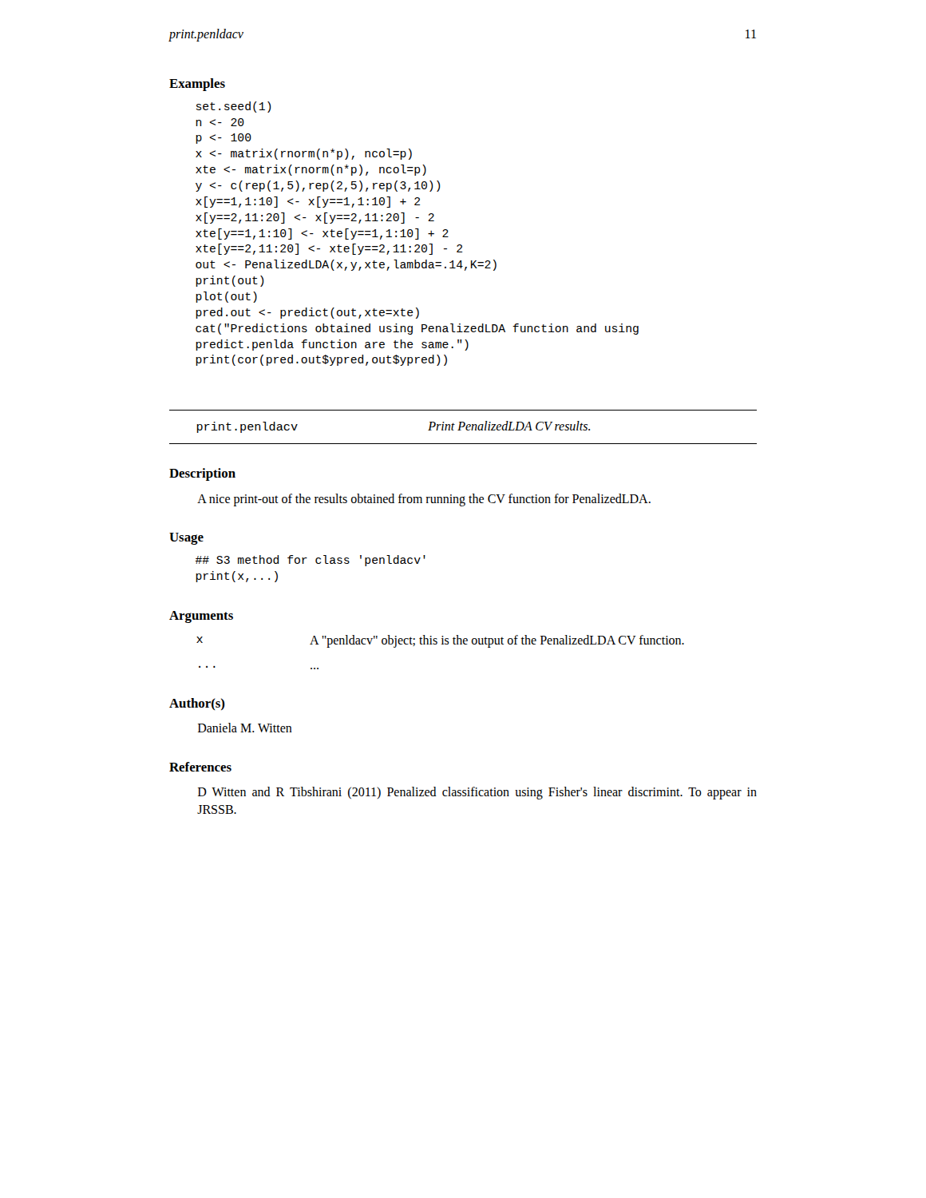print.penldacv 11
Examples
set.seed(1)
n <- 20
p <- 100
x <- matrix(rnorm(n*p), ncol=p)
xte <- matrix(rnorm(n*p), ncol=p)
y <- c(rep(1,5),rep(2,5),rep(3,10))
x[y==1,1:10] <- x[y==1,1:10] + 2
x[y==2,11:20] <- x[y==2,11:20] - 2
xte[y==1,1:10] <- xte[y==1,1:10] + 2
xte[y==2,11:20] <- xte[y==2,11:20] - 2
out <- PenalizedLDA(x,y,xte,lambda=.14,K=2)
print(out)
plot(out)
pred.out <- predict(out,xte=xte)
cat("Predictions obtained using PenalizedLDA function and using
predict.penlda function are the same.")
print(cor(pred.out$ypred,out$ypred))
print.penldacv Print PenalizedLDA CV results.
Description
A nice print-out of the results obtained from running the CV function for PenalizedLDA.
Usage
## S3 method for class 'penldacv'
print(x,...)
Arguments
x
A "penldacv" object; this is the output of the PenalizedLDA CV function.
...
...
Author(s)
Daniela M. Witten
References
D Witten and R Tibshirani (2011) Penalized classification using Fisher's linear discrimint. To appear in JRSSB.